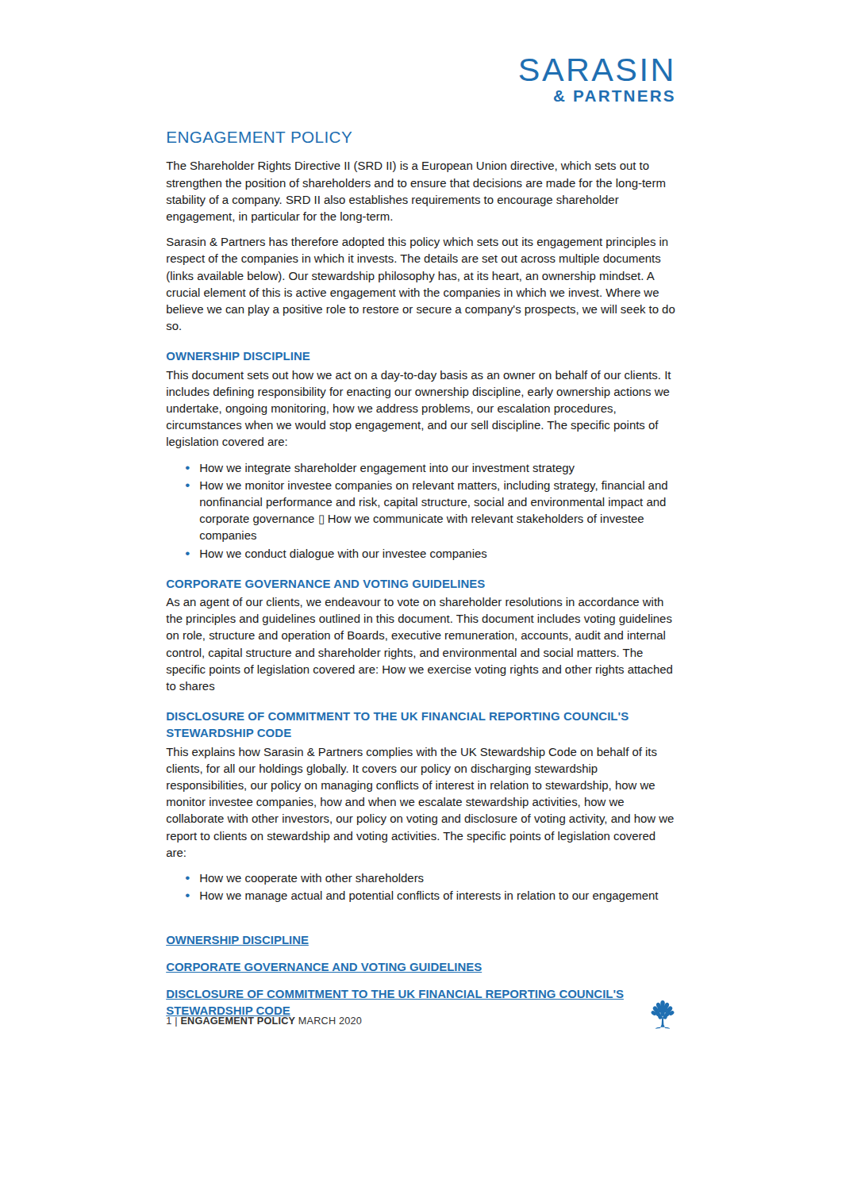SARASIN
& PARTNERS
ENGAGEMENT POLICY
The Shareholder Rights Directive II (SRD II) is a European Union directive, which sets out to strengthen the position of shareholders and to ensure that decisions are made for the long-term stability of a company. SRD II also establishes requirements to encourage shareholder engagement, in particular for the long-term.
Sarasin & Partners has therefore adopted this policy which sets out its engagement principles in respect of the companies in which it invests. The details are set out across multiple documents (links available below). Our stewardship philosophy has, at its heart, an ownership mindset. A crucial element of this is active engagement with the companies in which we invest. Where we believe we can play a positive role to restore or secure a company's prospects, we will seek to do so.
OWNERSHIP DISCIPLINE
This document sets out how we act on a day-to-day basis as an owner on behalf of our clients. It includes defining responsibility for enacting our ownership discipline, early ownership actions we undertake, ongoing monitoring, how we address problems, our escalation procedures, circumstances when we would stop engagement, and our sell discipline. The specific points of legislation covered are:
How we integrate shareholder engagement into our investment strategy
How we monitor investee companies on relevant matters, including strategy, financial and nonfinancial performance and risk, capital structure, social and environmental impact and corporate governance ▯ How we communicate with relevant stakeholders of investee companies
How we conduct dialogue with our investee companies
CORPORATE GOVERNANCE AND VOTING GUIDELINES
As an agent of our clients, we endeavour to vote on shareholder resolutions in accordance with the principles and guidelines outlined in this document. This document includes voting guidelines on role, structure and operation of Boards, executive remuneration, accounts, audit and internal control, capital structure and shareholder rights, and environmental and social matters. The specific points of legislation covered are: How we exercise voting rights and other rights attached to shares
DISCLOSURE OF COMMITMENT TO THE UK FINANCIAL REPORTING COUNCIL'S STEWARDSHIP CODE
This explains how Sarasin & Partners complies with the UK Stewardship Code on behalf of its clients, for all our holdings globally. It covers our policy on discharging stewardship responsibilities, our policy on managing conflicts of interest in relation to stewardship, how we monitor investee companies, how and when we escalate stewardship activities, how we collaborate with other investors, our policy on voting and disclosure of voting activity, and how we report to clients on stewardship and voting activities. The specific points of legislation covered are:
How we cooperate with other shareholders
How we manage actual and potential conflicts of interests in relation to our engagement
OWNERSHIP DISCIPLINE CORPORATE GOVERNANCE AND VOTING GUIDELINES DISCLOSURE OF COMMITMENT TO THE UK FINANCIAL REPORTING COUNCIL'S STEWARDSHIP CODE
1 | ENGAGEMENT POLICY MARCH 2020